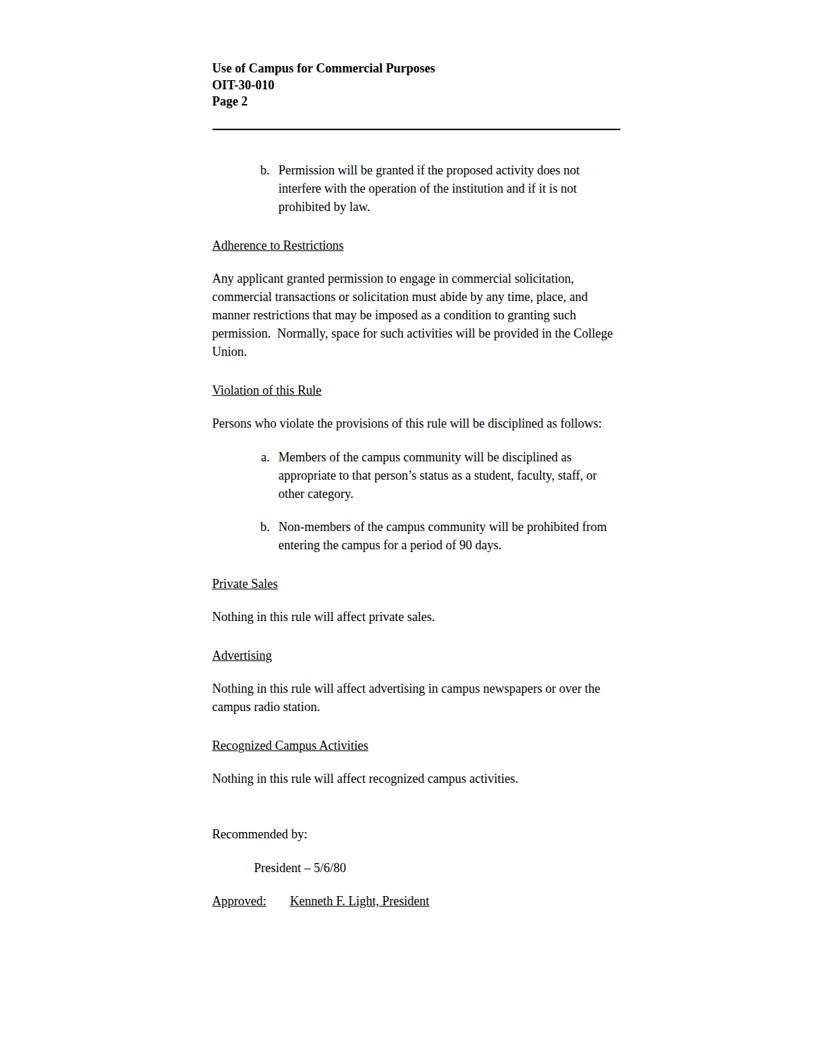Use of Campus for Commercial Purposes
OIT-30-010
Page 2
Permission will be granted if the proposed activity does not interfere with the operation of the institution and if it is not prohibited by law.
Adherence to Restrictions
Any applicant granted permission to engage in commercial solicitation, commercial transactions or solicitation must abide by any time, place, and manner restrictions that may be imposed as a condition to granting such permission. Normally, space for such activities will be provided in the College Union.
Violation of this Rule
Persons who violate the provisions of this rule will be disciplined as follows:
Members of the campus community will be disciplined as appropriate to that person’s status as a student, faculty, staff, or other category.
Non-members of the campus community will be prohibited from entering the campus for a period of 90 days.
Private Sales
Nothing in this rule will affect private sales.
Advertising
Nothing in this rule will affect advertising in campus newspapers or over the campus radio station.
Recognized Campus Activities
Nothing in this rule will affect recognized campus activities.
Recommended by:
President – 5/6/80
Approved: Kenneth F. Light, President